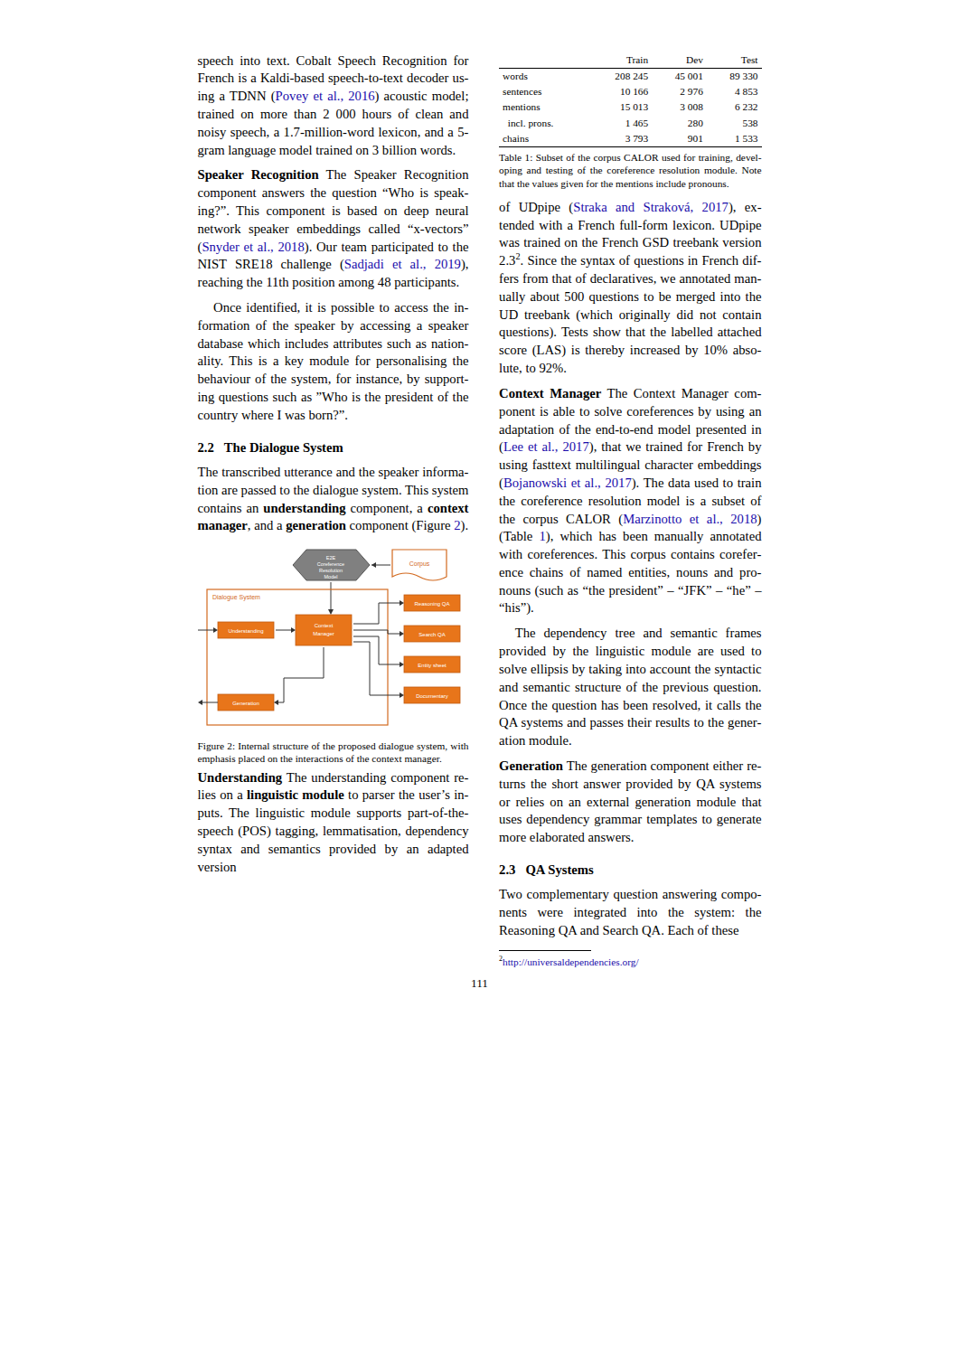speech into text. Cobalt Speech Recognition for French is a Kaldi-based speech-to-text decoder using a TDNN (Povey et al., 2016) acoustic model; trained on more than 2 000 hours of clean and noisy speech, a 1.7-million-word lexicon, and a 5-gram language model trained on 3 billion words.
Speaker Recognition The Speaker Recognition component answers the question “Who is speaking?”. This component is based on deep neural network speaker embeddings called “x-vectors” (Snyder et al., 2018). Our team participated to the NIST SRE18 challenge (Sadjadi et al., 2019), reaching the 11th position among 48 participants.
Once identified, it is possible to access the information of the speaker by accessing a speaker database which includes attributes such as nationality. This is a key module for personalising the behaviour of the system, for instance, by supporting questions such as ”Who is the president of the country where I was born?”.
2.2 The Dialogue System
The transcribed utterance and the speaker information are passed to the dialogue system. This system contains an understanding component, a context manager, and a generation component (Figure 2).
Corpus E2E Coreference Resolution Model Dialogue System Understanding Context Manager Generation Reasoning QA Search QA Entity sheet Documentary
Figure 2: Internal structure of the proposed dialogue system, with emphasis placed on the interactions of the context manager.
Understanding The understanding component relies on a linguistic module to parser the user’s inputs. The linguistic module supports part-of-the-speech (POS) tagging, lemmatisation, dependency syntax and semantics provided by an adapted version
| | Train | Dev | Test |
| --- | --- | --- | --- |
| words | 208 245 | 45 001 | 89 330 |
| sentences | 10 166 | 2 976 | 4 853 |
| mentions | 15 013 | 3 008 | 6 232 |
| incl. prons. | 1 465 | 280 | 538 |
| chains | 3 793 | 901 | 1 533 |
Table 1: Subset of the corpus CALOR used for training, developing and testing of the coreference resolution module. Note that the values given for the mentions include pronouns.
of UDpipe (Straka and Straková, 2017), extended with a French full-form lexicon. UDpipe was trained on the French GSD treebank version 2.32. Since the syntax of questions in French differs from that of declaratives, we annotated manually about 500 questions to be merged into the UD treebank (which originally did not contain questions). Tests show that the labelled attached score (LAS) is thereby increased by 10% absolute, to 92%.
Context Manager The Context Manager component is able to solve coreferences by using an adaptation of the end-to-end model presented in (Lee et al., 2017), that we trained for French by using fasttext multilingual character embeddings (Bojanowski et al., 2017). The data used to train the coreference resolution model is a subset of the corpus CALOR (Marzinotto et al., 2018) (Table 1), which has been manually annotated with coreferences. This corpus contains coreference chains of named entities, nouns and pronouns (such as “the president” – “JFK” – “he” – “his”).
The dependency tree and semantic frames provided by the linguistic module are used to solve ellipsis by taking into account the syntactic and semantic structure of the previous question. Once the question has been resolved, it calls the QA systems and passes their results to the generation module.
Generation The generation component either returns the short answer provided by QA systems or relies on an external generation module that uses dependency grammar templates to generate more elaborated answers.
2.3 QA Systems
Two complementary question answering components were integrated into the system: the Reasoning QA and Search QA. Each of these
2http://universaldependencies.org/
111